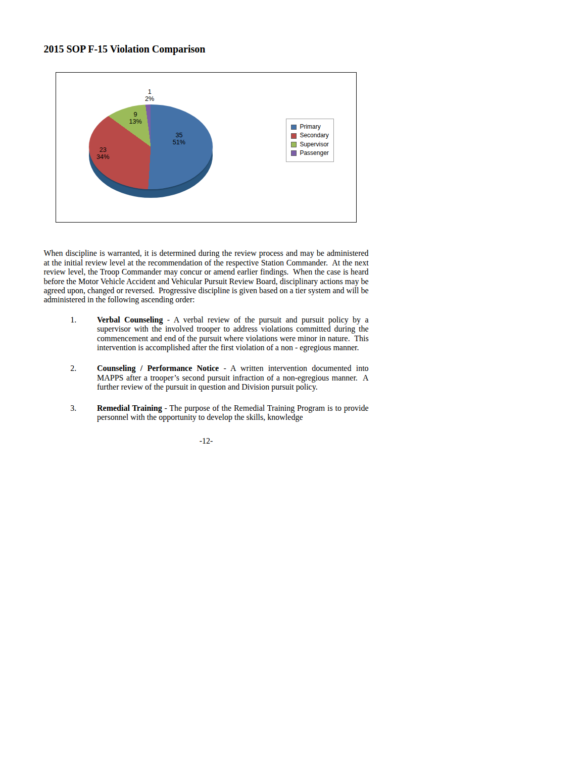2015 SOP F-15 Violation Comparison
35
51%
23
34%
9
13%
1
2%
Primary
Secondary
Supervisor
Passenger
When discipline is warranted, it is determined during the review process and may be administered at the initial review level at the recommendation of the respective Station Commander. At the next review level, the Troop Commander may concur or amend earlier findings. When the case is heard before the Motor Vehicle Accident and Vehicular Pursuit Review Board, disciplinary actions may be agreed upon, changed or reversed. Progressive discipline is given based on a tier system and will be administered in the following ascending order:
Verbal Counseling - A verbal review of the pursuit and pursuit policy by a supervisor with the involved trooper to address violations committed during the commencement and end of the pursuit where violations were minor in nature. This intervention is accomplished after the first violation of a non - egregious manner.
Counseling / Performance Notice - A written intervention documented into MAPPS after a trooper’s second pursuit infraction of a non-egregious manner. A further review of the pursuit in question and Division pursuit policy.
Remedial Training - The purpose of the Remedial Training Program is to provide personnel with the opportunity to develop the skills, knowledge
-12-